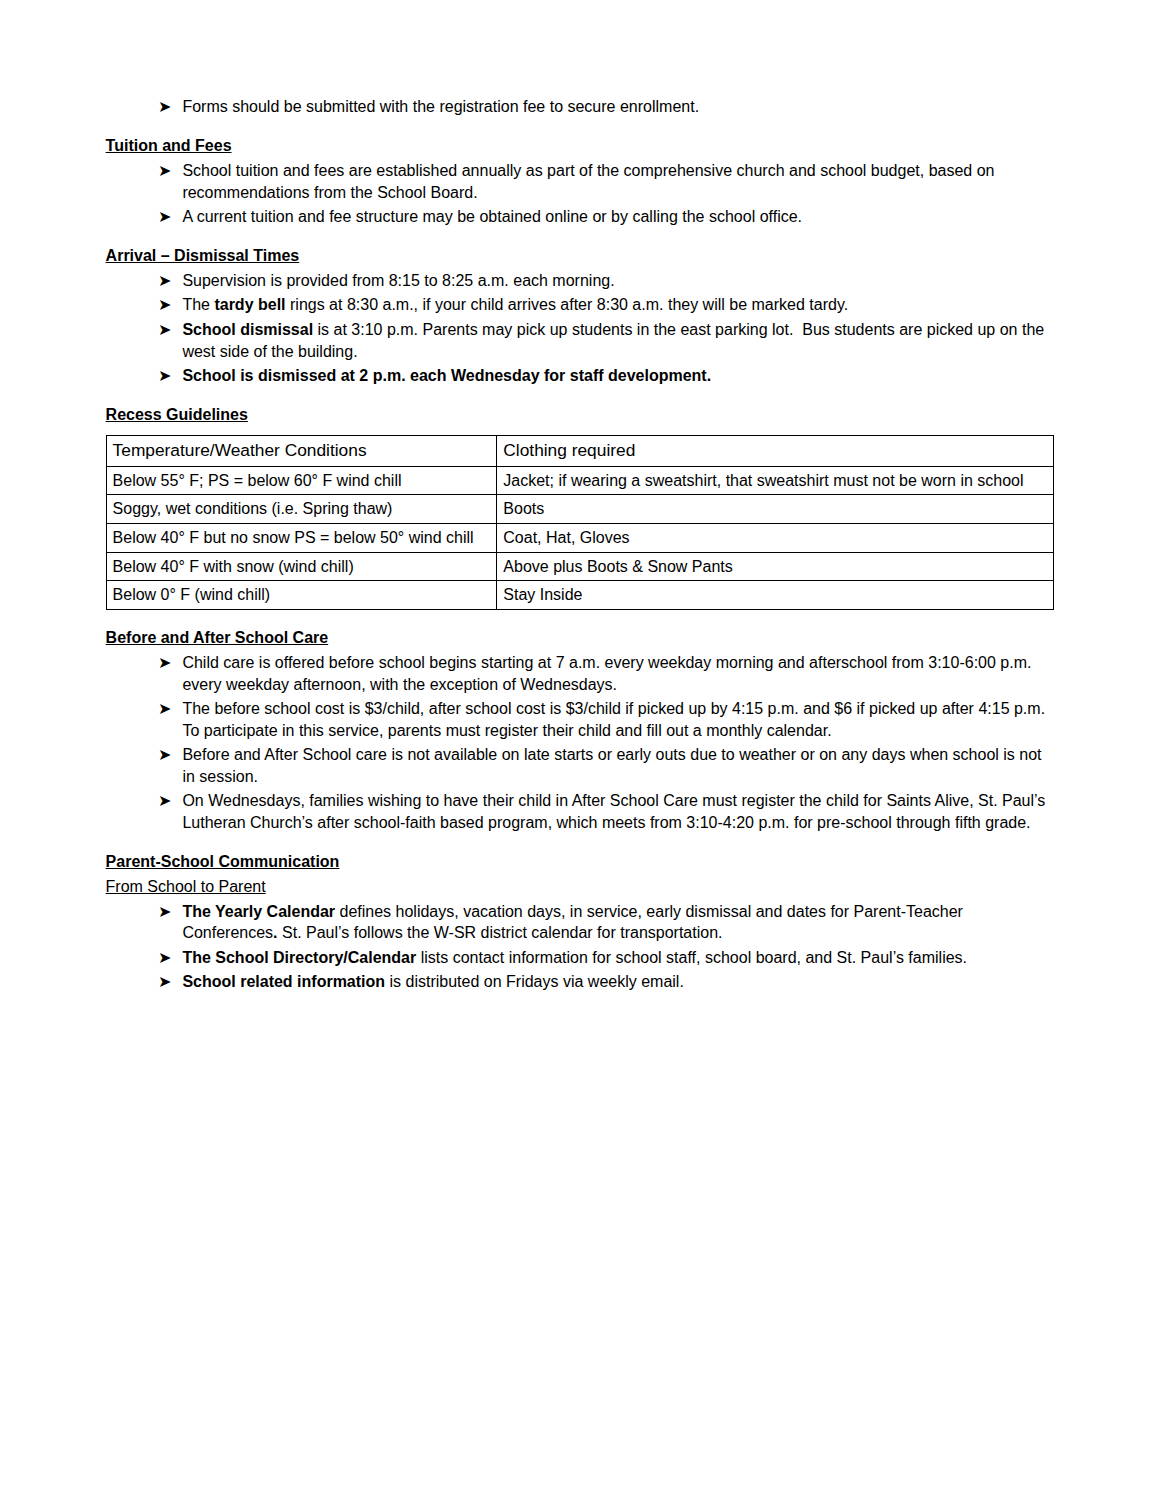Forms should be submitted with the registration fee to secure enrollment.
Tuition and Fees
School tuition and fees are established annually as part of the comprehensive church and school budget, based on recommendations from the School Board.
A current tuition and fee structure may be obtained online or by calling the school office.
Arrival – Dismissal Times
Supervision is provided from 8:15 to 8:25 a.m. each morning.
The tardy bell rings at 8:30 a.m., if your child arrives after 8:30 a.m. they will be marked tardy.
School dismissal is at 3:10 p.m. Parents may pick up students in the east parking lot. Bus students are picked up on the west side of the building.
School is dismissed at 2 p.m. each Wednesday for staff development.
Recess Guidelines
| Temperature/Weather Conditions | Clothing required |
| --- | --- |
| Below 55° F; PS = below 60° F wind chill | Jacket; if wearing a sweatshirt, that sweatshirt must not be worn in school |
| Soggy, wet conditions (i.e. Spring thaw) | Boots |
| Below 40° F but no snow PS = below 50° wind chill | Coat, Hat, Gloves |
| Below 40° F with snow (wind chill) | Above plus Boots & Snow Pants |
| Below 0° F (wind chill) | Stay Inside |
Before and After School Care
Child care is offered before school begins starting at 7 a.m. every weekday morning and afterschool from 3:10-6:00 p.m. every weekday afternoon, with the exception of Wednesdays.
The before school cost is $3/child, after school cost is $3/child if picked up by 4:15 p.m. and $6 if picked up after 4:15 p.m. To participate in this service, parents must register their child and fill out a monthly calendar.
Before and After School care is not available on late starts or early outs due to weather or on any days when school is not in session.
On Wednesdays, families wishing to have their child in After School Care must register the child for Saints Alive, St. Paul’s Lutheran Church’s after school-faith based program, which meets from 3:10-4:20 p.m. for pre-school through fifth grade.
Parent-School Communication
From School to Parent
The Yearly Calendar defines holidays, vacation days, in service, early dismissal and dates for Parent-Teacher Conferences. St. Paul’s follows the W-SR district calendar for transportation.
The School Directory/Calendar lists contact information for school staff, school board, and St. Paul’s families.
School related information is distributed on Fridays via weekly email.